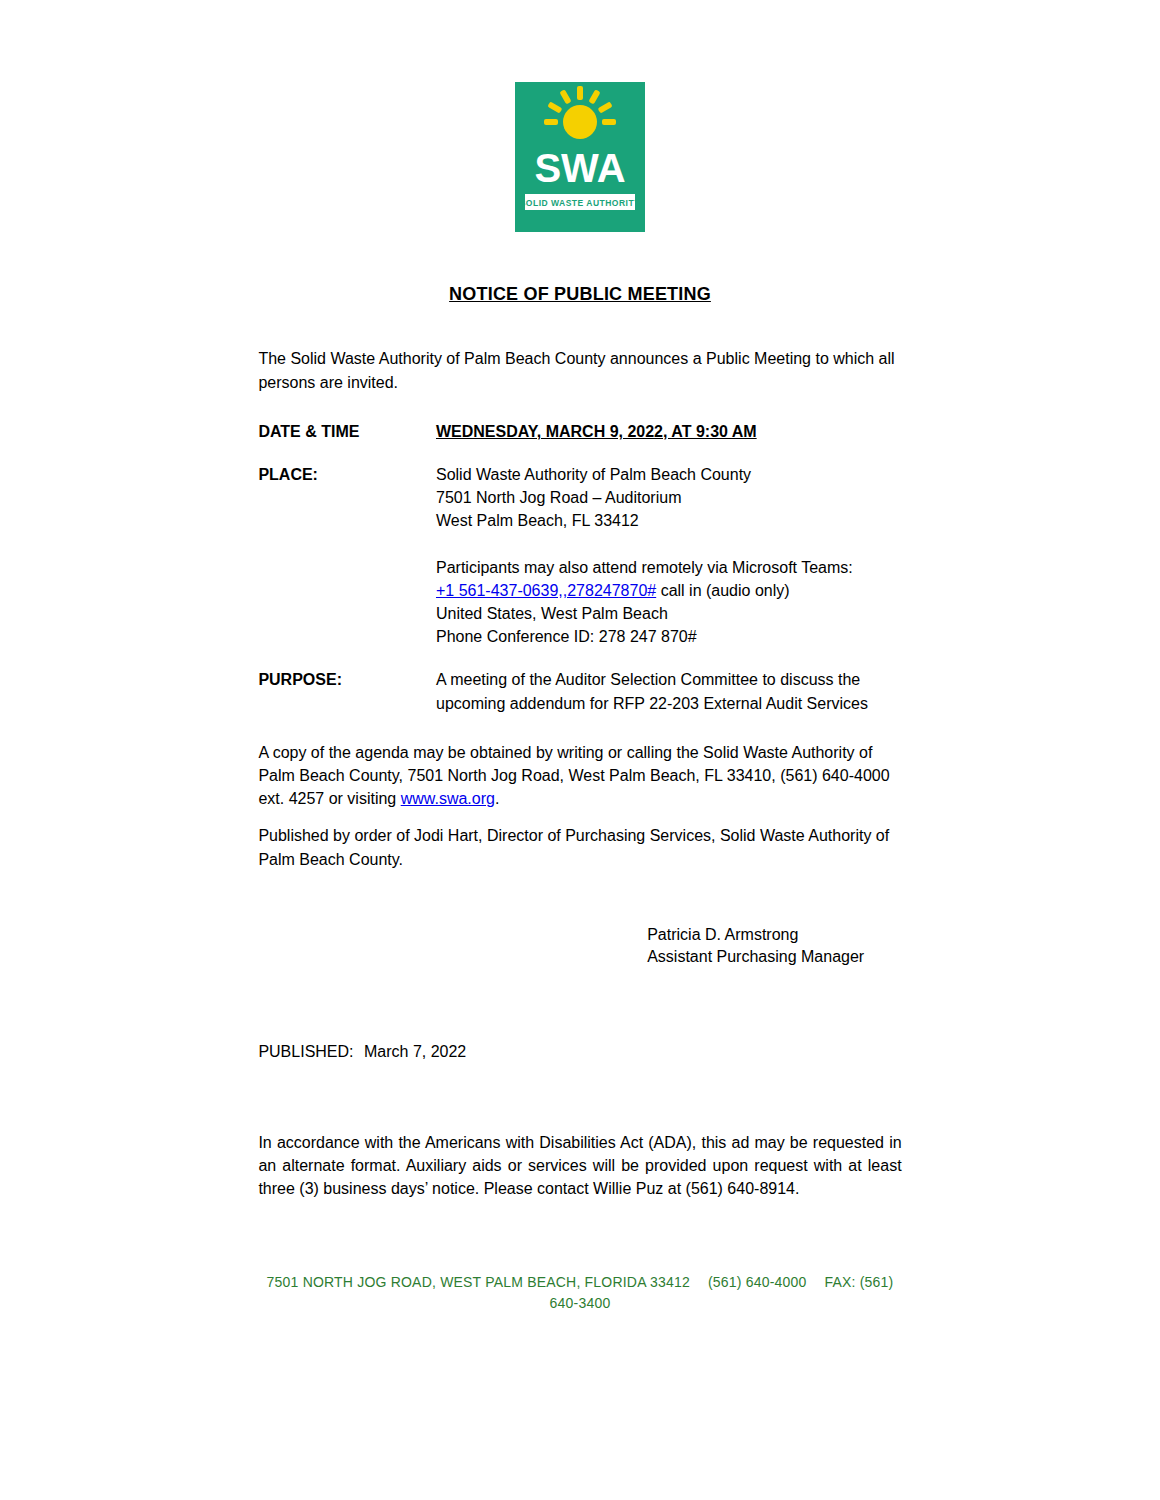SWA SOLID WASTE AUTHORITY
NOTICE OF PUBLIC MEETING
The Solid Waste Authority of Palm Beach County announces a Public Meeting to which all persons are invited.
| DATE & TIME | WEDNESDAY, MARCH 9, 2022, AT 9:30 AM |
| PLACE: | Solid Waste Authority of Palm Beach County 7501 North Jog Road – Auditorium West Palm Beach, FL 33412 Participants may also attend remotely via Microsoft Teams: +1 561-437-0639,,278247870# call in (audio only) United States, West Palm Beach Phone Conference ID: 278 247 870# |
| PURPOSE: | A meeting of the Auditor Selection Committee to discuss the upcoming addendum for RFP 22-203 External Audit Services |
A copy of the agenda may be obtained by writing or calling the Solid Waste Authority of Palm Beach County, 7501 North Jog Road, West Palm Beach, FL 33410, (561) 640-4000 ext. 4257 or visiting www.swa.org.
Published by order of Jodi Hart, Director of Purchasing Services, Solid Waste Authority of Palm Beach County.
Patricia D. Armstrong
Assistant Purchasing Manager
PUBLISHED: March 7, 2022
In accordance with the Americans with Disabilities Act (ADA), this ad may be requested in an alternate format. Auxiliary aids or services will be provided upon request with at least three (3) business days’ notice. Please contact Willie Puz at (561) 640-8914.
7501 NORTH JOG ROAD, WEST PALM BEACH, FLORIDA 33412 (561) 640-4000 FAX: (561) 640-3400